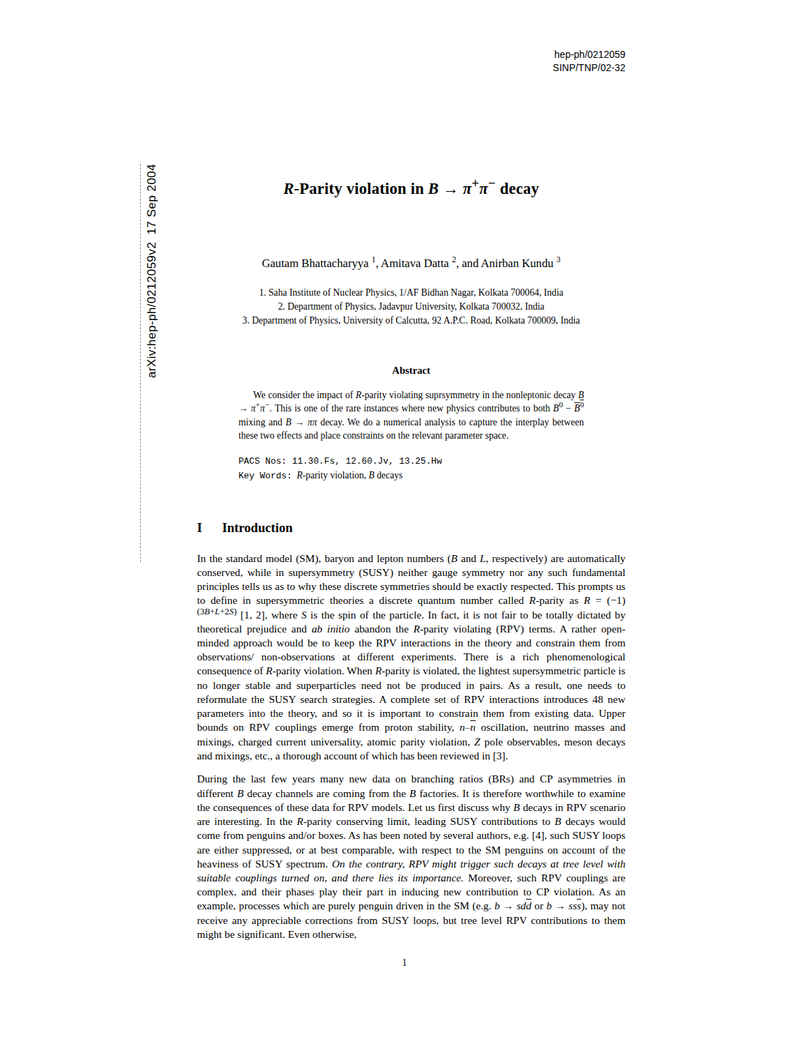arXiv:hep-ph/0212059v2 17 Sep 2004
hep-ph/0212059
SINP/TNP/02-32
R-Parity violation in B → π+π− decay
Gautam Bhattacharyya 1, Amitava Datta 2, and Anirban Kundu 3
1. Saha Institute of Nuclear Physics, 1/AF Bidhan Nagar, Kolkata 700064, India
2. Department of Physics, Jadavpur University, Kolkata 700032, India
3. Department of Physics, University of Calcutta, 92 A.P.C. Road, Kolkata 700009, India
Abstract
We consider the impact of R-parity violating suprsymmetry in the nonleptonic decay B → π+π−. This is one of the rare instances where new physics contributes to both B0 − B0 mixing and B → ππ decay. We do a numerical analysis to capture the interplay between these two effects and place constraints on the relevant parameter space.
PACS Nos: 11.30.Fs, 12.60.Jv, 13.25.Hw
Key Words: R-parity violation, B decays
IIntroduction
In the standard model (SM), baryon and lepton numbers (B and L, respectively) are automatically conserved, while in supersymmetry (SUSY) neither gauge symmetry nor any such fundamental principles tells us as to why these discrete symmetries should be exactly respected. This prompts us to define in supersymmetric theories a discrete quantum number called R-parity as R = (−1)(3B+L+2S) [1, 2], where S is the spin of the particle. In fact, it is not fair to be totally dictated by theoretical prejudice and ab initio abandon the R-parity violating (RPV) terms. A rather open-minded approach would be to keep the RPV interactions in the theory and constrain them from observations/ non-observations at different experiments. There is a rich phenomenological consequence of R-parity violation. When R-parity is violated, the lightest supersymmetric particle is no longer stable and superparticles need not be produced in pairs. As a result, one needs to reformulate the SUSY search strategies. A complete set of RPV interactions introduces 48 new parameters into the theory, and so it is important to constrain them from existing data. Upper bounds on RPV couplings emerge from proton stability, n–n oscillation, neutrino masses and mixings, charged current universality, atomic parity violation, Z pole observables, meson decays and mixings, etc., a thorough account of which has been reviewed in [3].
During the last few years many new data on branching ratios (BRs) and CP asymmetries in different B decay channels are coming from the B factories. It is therefore worthwhile to examine the consequences of these data for RPV models. Let us first discuss why B decays in RPV scenario are interesting. In the R-parity conserving limit, leading SUSY contributions to B decays would come from penguins and/or boxes. As has been noted by several authors, e.g. [4], such SUSY loops are either suppressed, or at best comparable, with respect to the SM penguins on account of the heaviness of SUSY spectrum. On the contrary, RPV might trigger such decays at tree level with suitable couplings turned on, and there lies its importance. Moreover, such RPV couplings are complex, and their phases play their part in inducing new contribution to CP violation. As an example, processes which are purely penguin driven in the SM (e.g. b → sd d or b → ss s), may not receive any appreciable corrections from SUSY loops, but tree level RPV contributions to them might be significant. Even otherwise,
1